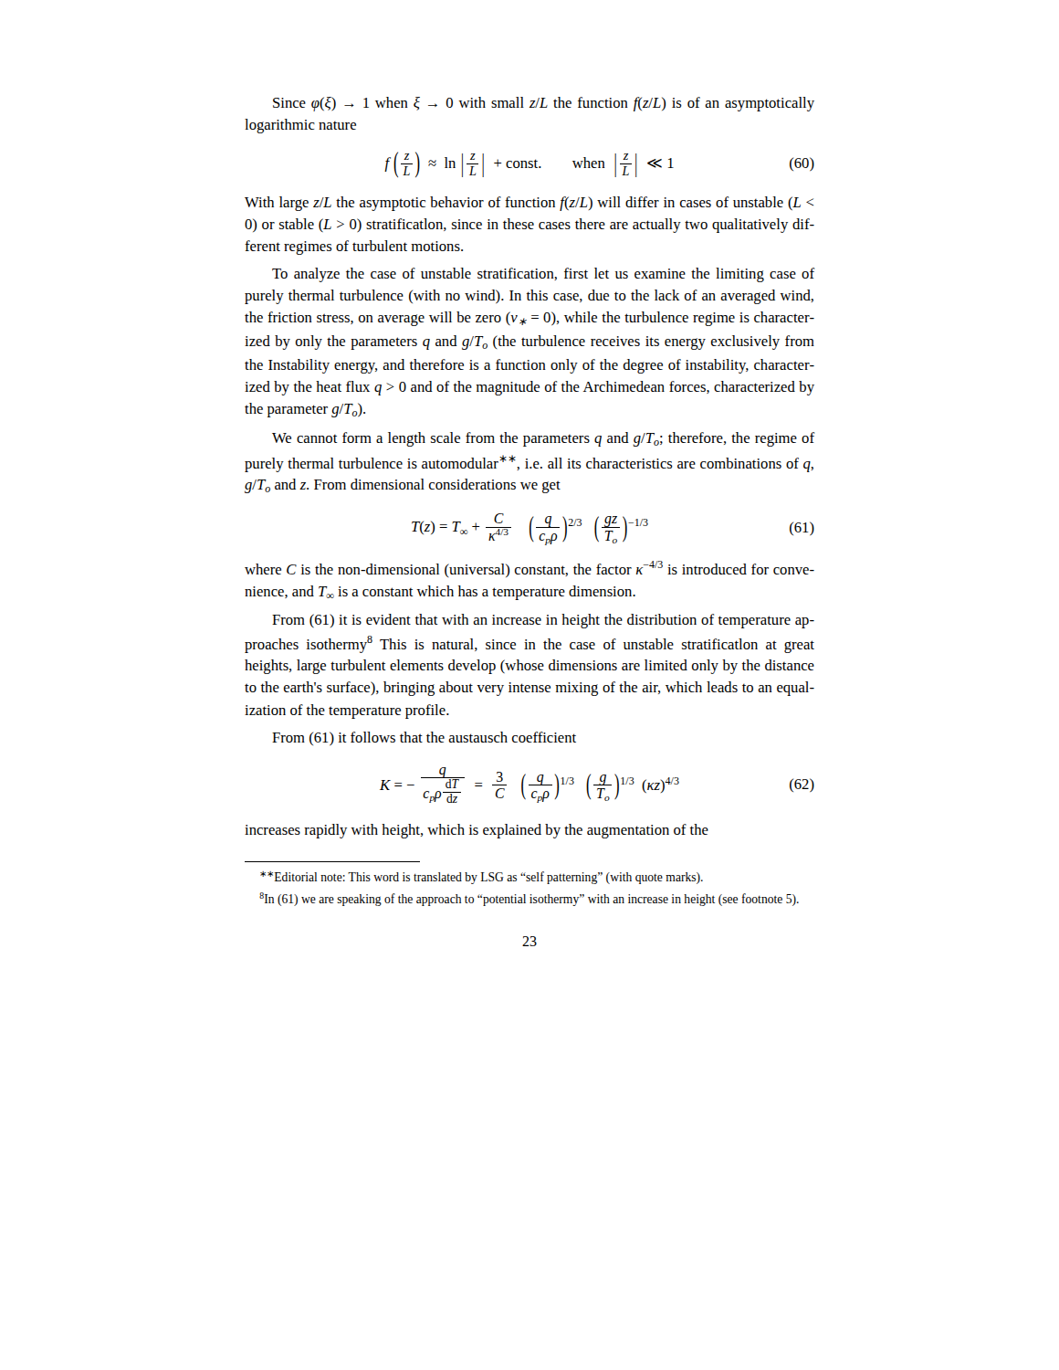Since φ(ξ) → 1 when ξ → 0 with small z/L the function f(z/L) is of an asymptotically logarithmic nature
f (zL) ≈ ln |zL| + const.  when |zL| ≪ 1
(60)
With large z/L the asymptotic behavior of function f(z/L) will differ in cases of unstable (L < 0) or stable (L > 0) stratificatlon, since in these cases there are actually two qualitatively different regimes of turbulent motions.
To analyze the case of unstable stratification, first let us examine the limiting case of purely thermal turbulence (with no wind). In this case, due to the lack of an averaged wind, the friction stress, on average will be zero (v∗ = 0), while the turbulence regime is characterized by only the parameters q and g/To (the turbulence receives its energy exclusively from the Instability energy, and therefore is a function only of the degree of instability, characterized by the heat flux q > 0 and of the magnitude of the Archimedean forces, characterized by the parameter g/To).
We cannot form a length scale from the parameters q and g/To; therefore, the regime of purely thermal turbulence is automodular∗∗, i.e. all its characteristics are combinations of q, g/To and z. From dimensional considerations we get
T(z) = T∞ + Cκ4/3 (qcpρ)2/3 (gz To)−1/3
(61)
where C is the non-dimensional (universal) constant, the factor κ−4/3 is introduced for convenience, and T∞ is a constant which has a temperature dimension.
From (61) it is evident that with an increase in height the distribution of temperature approaches isothermy8 This is natural, since in the case of unstable stratificatlon at great heights, large turbulent elements develop (whose dimensions are limited only by the distance to the earth's surface), bringing about very intense mixing of the air, which leads to an equalization of the temperature profile.
From (61) it follows that the austausch coefficient
K = − qcpρ dT dz = 3 C (qcpρ)1/3 (gTo)1/3 (κz)4/3
(62)
increases rapidly with height, which is explained by the augmentation of the
∗∗Editorial note: This word is translated by LSG as “self patterning” (with quote marks).
8 In (61) we are speaking of the approach to “potential isothermy” with an increase in height (see footnote 5).
23